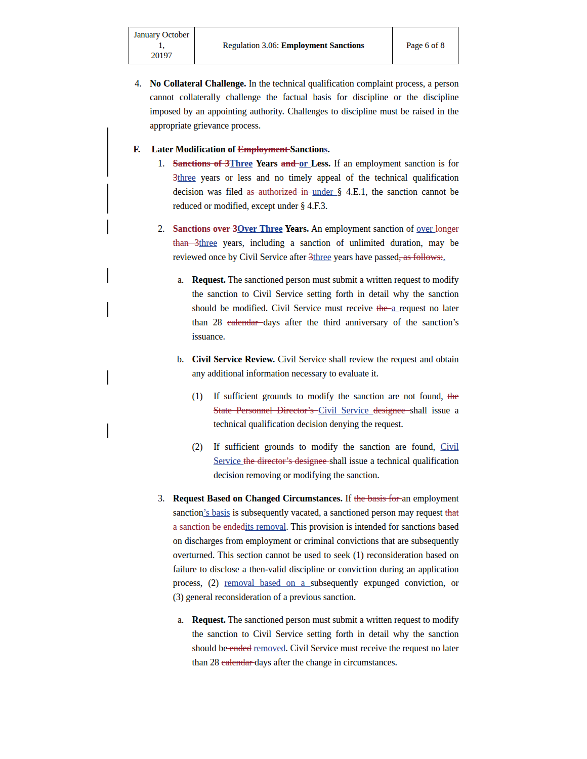| January October 1, 20197 | Regulation 3.06: Employment Sanctions | Page 6 of 8 |
4.
No Collateral Challenge. In the technical qualification complaint process, a person cannot collaterally challenge the factual basis for discipline or the discipline imposed by an appointing authority. Challenges to discipline must be raised in the appropriate grievance process.
F.
Later Modification of Employment Sanctions.
1.
Sanctions of 3Three Years and or Less. If an employment sanction is for 3three years or less and no timely appeal of the technical qualification decision was filed as authorized in under § 4.E.1, the sanction cannot be reduced or modified, except under § 4.F.3.
2.
Sanctions over 3Over Three Years. An employment sanction of over longer than 3three years, including a sanction of unlimited duration, may be reviewed once by Civil Service after 3three years have passed, as follows:.
a.
Request. The sanctioned person must submit a written request to modify the sanction to Civil Service setting forth in detail why the sanction should be modified. Civil Service must receive the a request no later than 28 calendar days after the third anniversary of the sanction’s issuance.
b.
Civil Service Review. Civil Service shall review the request and obtain any additional information necessary to evaluate it.
(1)
If sufficient grounds to modify the sanction are not found, the State Personnel Director’s Civil Service designee shall issue a technical qualification decision denying the request.
(2)
If sufficient grounds to modify the sanction are found, Civil Service the director’s designee shall issue a technical qualification decision removing or modifying the sanction.
3.
Request Based on Changed Circumstances. If the basis for an employment sanction’s basis is subsequently vacated, a sanctioned person may request that a sanction be endedits removal. This provision is intended for sanctions based on discharges from employment or criminal convictions that are subsequently overturned. This section cannot be used to seek (1) reconsideration based on failure to disclose a then-valid discipline or conviction during an application process, (2) removal based on a subsequently expunged conviction, or (3) general reconsideration of a previous sanction.
a.
Request. The sanctioned person must submit a written request to modify the sanction to Civil Service setting forth in detail why the sanction should be ended removed. Civil Service must receive the request no later than 28 calendar days after the change in circumstances.